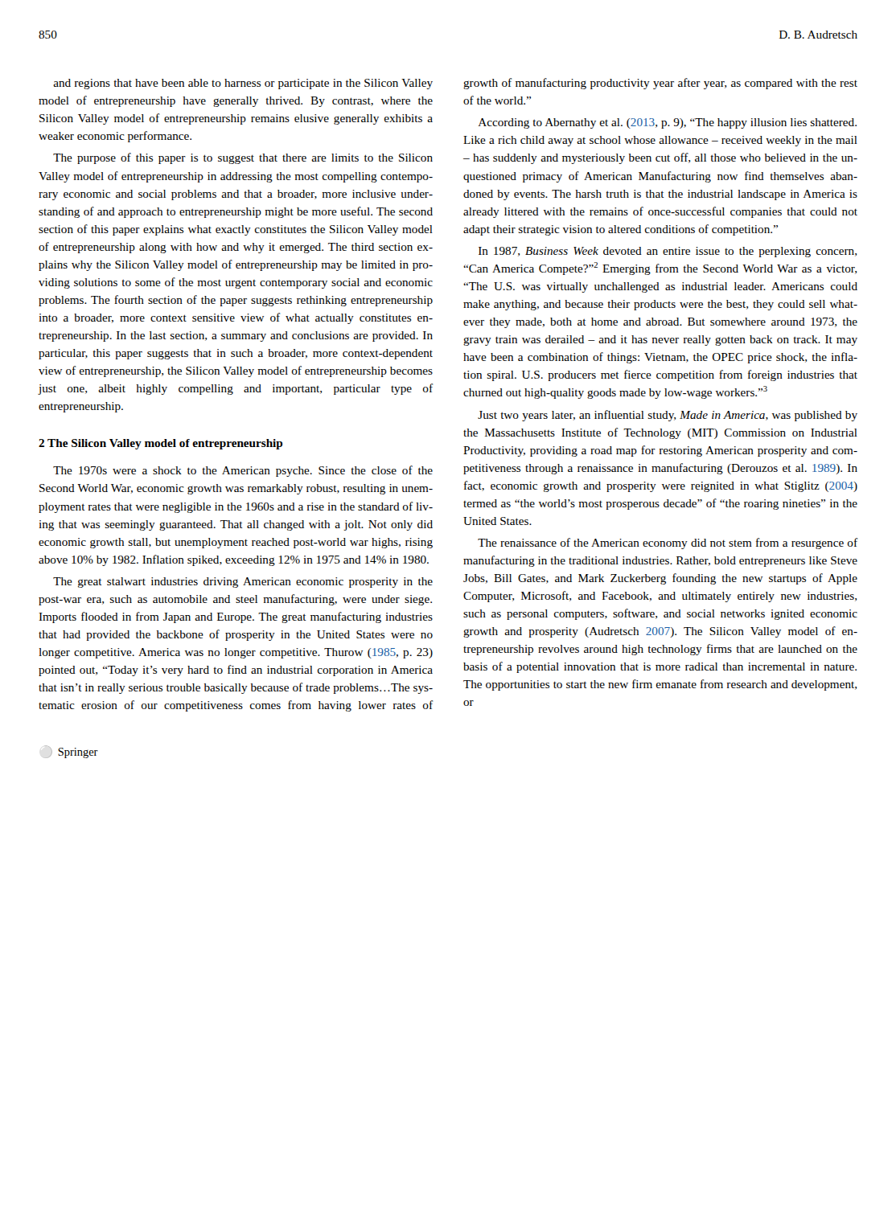850 D. B. Audretsch
and regions that have been able to harness or participate in the Silicon Valley model of entrepreneurship have generally thrived. By contrast, where the Silicon Valley model of entrepreneurship remains elusive generally exhibits a weaker economic performance.
The purpose of this paper is to suggest that there are limits to the Silicon Valley model of entrepreneurship in addressing the most compelling contemporary economic and social problems and that a broader, more inclusive understanding of and approach to entrepreneurship might be more useful. The second section of this paper explains what exactly constitutes the Silicon Valley model of entrepreneurship along with how and why it emerged. The third section explains why the Silicon Valley model of entrepreneurship may be limited in providing solutions to some of the most urgent contemporary social and economic problems. The fourth section of the paper suggests rethinking entrepreneurship into a broader, more context sensitive view of what actually constitutes entrepreneurship. In the last section, a summary and conclusions are provided. In particular, this paper suggests that in such a broader, more context-dependent view of entrepreneurship, the Silicon Valley model of entrepreneurship becomes just one, albeit highly compelling and important, particular type of entrepreneurship.
2 The Silicon Valley model of entrepreneurship
The 1970s were a shock to the American psyche. Since the close of the Second World War, economic growth was remarkably robust, resulting in unemployment rates that were negligible in the 1960s and a rise in the standard of living that was seemingly guaranteed. That all changed with a jolt. Not only did economic growth stall, but unemployment reached post-world war highs, rising above 10% by 1982. Inflation spiked, exceeding 12% in 1975 and 14% in 1980.
The great stalwart industries driving American economic prosperity in the post-war era, such as automobile and steel manufacturing, were under siege. Imports flooded in from Japan and Europe. The great manufacturing industries that had provided the backbone of prosperity in the United States were no longer competitive. America was no longer competitive. Thurow (1985, p. 23) pointed out, “Today it’s very hard to find an industrial corporation in America that isn’t in really serious trouble basically because of trade problems…The systematic erosion of our competitiveness comes from having lower rates of growth of manufacturing productivity year after year, as compared with the rest of the world.”
According to Abernathy et al. (2013, p. 9), “The happy illusion lies shattered. Like a rich child away at school whose allowance – received weekly in the mail – has suddenly and mysteriously been cut off, all those who believed in the unquestioned primacy of American Manufacturing now find themselves abandoned by events. The harsh truth is that the industrial landscape in America is already littered with the remains of once-successful companies that could not adapt their strategic vision to altered conditions of competition.”
In 1987, Business Week devoted an entire issue to the perplexing concern, “Can America Compete?”2 Emerging from the Second World War as a victor, “The U.S. was virtually unchallenged as industrial leader. Americans could make anything, and because their products were the best, they could sell whatever they made, both at home and abroad. But somewhere around 1973, the gravy train was derailed – and it has never really gotten back on track. It may have been a combination of things: Vietnam, the OPEC price shock, the inflation spiral. U.S. producers met fierce competition from foreign industries that churned out high-quality goods made by low-wage workers.”3
Just two years later, an influential study, Made in America, was published by the Massachusetts Institute of Technology (MIT) Commission on Industrial Productivity, providing a road map for restoring American prosperity and competitiveness through a renaissance in manufacturing (Derouzos et al. 1989). In fact, economic growth and prosperity were reignited in what Stiglitz (2004) termed as “the world’s most prosperous decade” of “the roaring nineties” in the United States.
The renaissance of the American economy did not stem from a resurgence of manufacturing in the traditional industries. Rather, bold entrepreneurs like Steve Jobs, Bill Gates, and Mark Zuckerberg founding the new startups of Apple Computer, Microsoft, and Facebook, and ultimately entirely new industries, such as personal computers, software, and social networks ignited economic growth and prosperity (Audretsch 2007). The Silicon Valley model of entrepreneurship revolves around high technology firms that are launched on the basis of a potential innovation that is more radical than incremental in nature. The opportunities to start the new firm emanate from research and development, or
⚪Springer